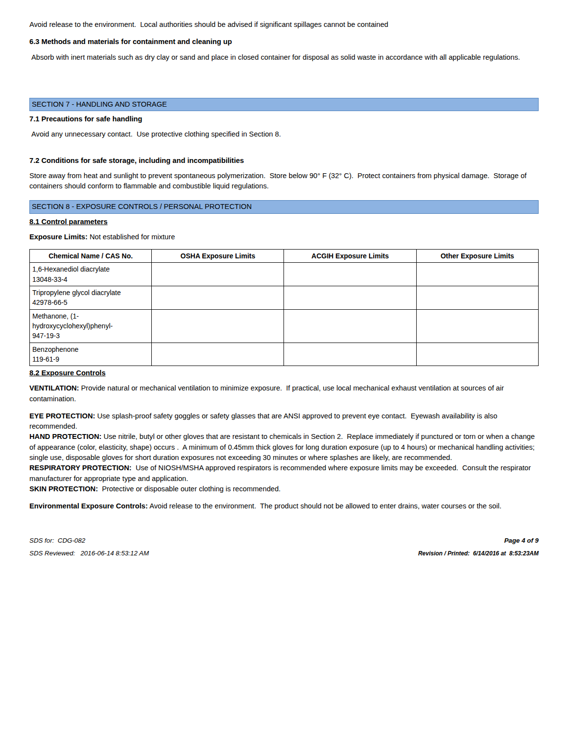Avoid release to the environment. Local authorities should be advised if significant spillages cannot be contained
6.3 Methods and materials for containment and cleaning up
Absorb with inert materials such as dry clay or sand and place in closed container for disposal as solid waste in accordance with all applicable regulations.
SECTION 7 - HANDLING AND STORAGE
7.1 Precautions for safe handling
Avoid any unnecessary contact. Use protective clothing specified in Section 8.
7.2 Conditions for safe storage, including and incompatibilities
Store away from heat and sunlight to prevent spontaneous polymerization. Store below 90° F (32° C). Protect containers from physical damage. Storage of containers should conform to flammable and combustible liquid regulations.
SECTION 8 - EXPOSURE CONTROLS / PERSONAL PROTECTION
8.1 Control parameters
Exposure Limits: Not established for mixture
| Chemical Name / CAS No. | OSHA Exposure Limits | ACGIH Exposure Limits | Other Exposure Limits |
| --- | --- | --- | --- |
| 1,6-Hexanediol diacrylate 13048-33-4 | | | |
| Tripropylene glycol diacrylate 42978-66-5 | | | |
| Methanone, (1-hydroxycyclohexyl)phenyl- 947-19-3 | | | |
| Benzophenone 119-61-9 | | | |
8.2 Exposure Controls
VENTILATION: Provide natural or mechanical ventilation to minimize exposure. If practical, use local mechanical exhaust ventilation at sources of air contamination.
EYE PROTECTION: Use splash-proof safety goggles or safety glasses that are ANSI approved to prevent eye contact. Eyewash availability is also recommended.
HAND PROTECTION: Use nitrile, butyl or other gloves that are resistant to chemicals in Section 2. Replace immediately if punctured or torn or when a change of appearance (color, elasticity, shape) occurs . A minimum of 0.45mm thick gloves for long duration exposure (up to 4 hours) or mechanical handling activities; single use, disposable gloves for short duration exposures not exceeding 30 minutes or where splashes are likely, are recommended.
RESPIRATORY PROTECTION: Use of NIOSH/MSHA approved respirators is recommended where exposure limits may be exceeded. Consult the respirator manufacturer for appropriate type and application.
SKIN PROTECTION: Protective or disposable outer clothing is recommended.
Environmental Exposure Controls: Avoid release to the environment. The product should not be allowed to enter drains, water courses or the soil.
SDS for: CDG-082 Page 4 of 9
SDS Reviewed: 2016-06-14 8:53:12 AM Revision / Printed: 6/14/2016 at 8:53:23AM